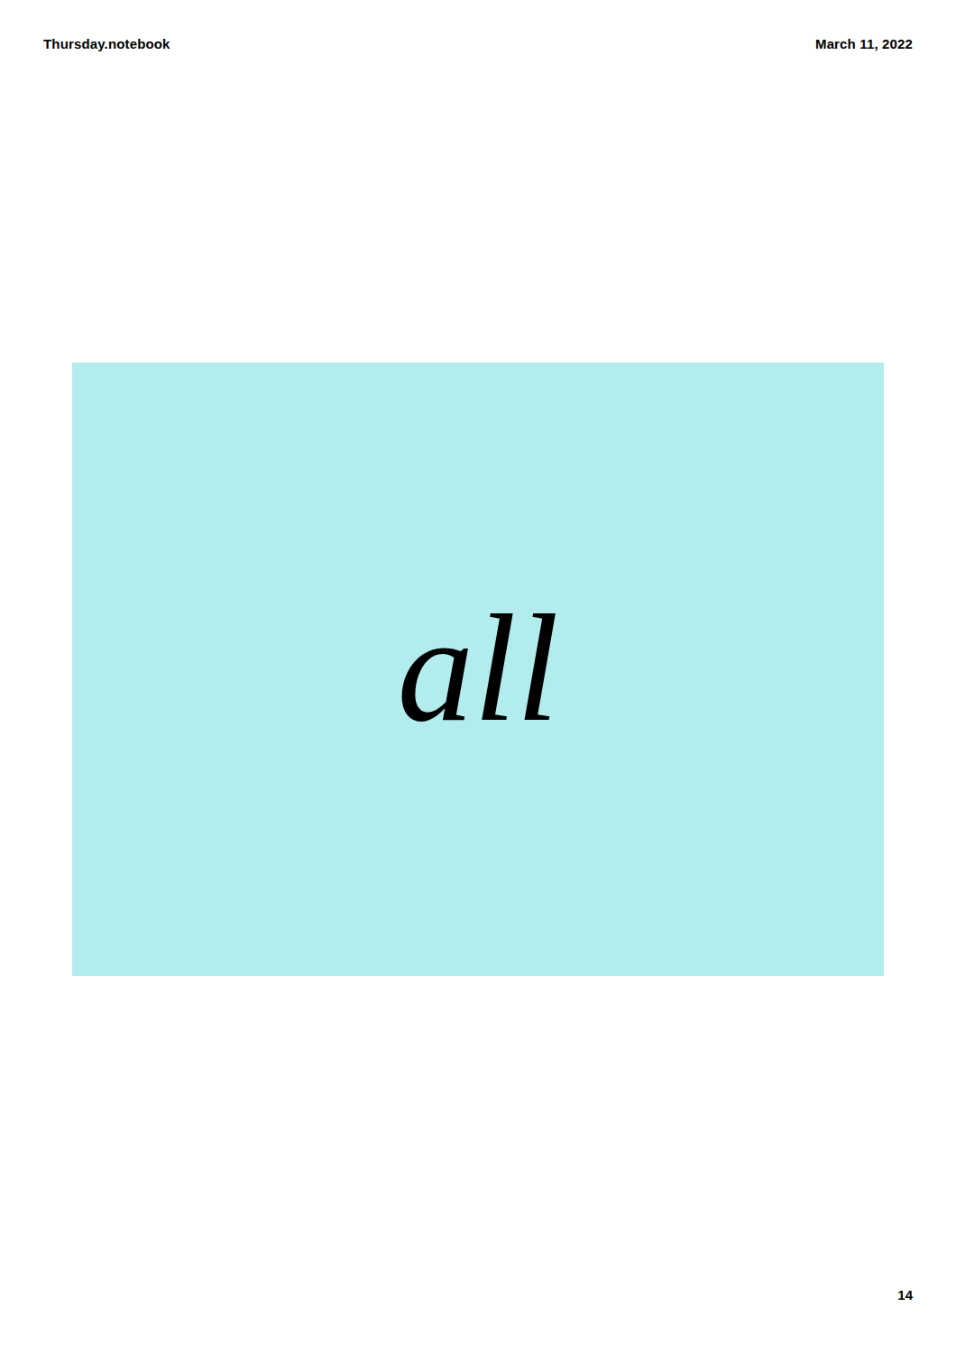Thursday.notebook
March 11, 2022
all
14